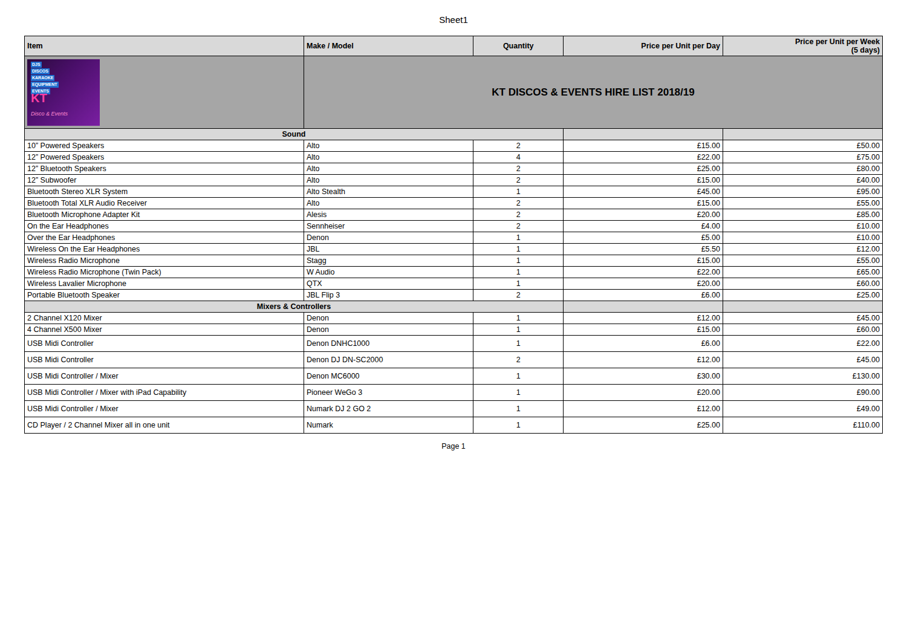Sheet1
| DJS DISCOS KARAOKE EQUIPMENT EVENTS KT Disco & Events | KT DISCOS & EVENTS HIRE LIST 2018/19 |
| Item | Make / Model | Quantity | Price per Unit per Day | Price per Unit per Week (5 days) |
| Sound | | |
| 10” Powered Speakers | Alto | 2 | £15.00 | £50.00 |
| 12” Powered Speakers | Alto | 4 | £22.00 | £75.00 |
| 12” Bluetooth Speakers | Alto | 2 | £25.00 | £80.00 |
| 12” Subwoofer | Alto | 2 | £15.00 | £40.00 |
| Bluetooth Stereo XLR System | Alto Stealth | 1 | £45.00 | £95.00 |
| Bluetooth Total XLR Audio Receiver | Alto | 2 | £15.00 | £55.00 |
| Bluetooth Microphone Adapter Kit | Alesis | 2 | £20.00 | £85.00 |
| On the Ear Headphones | Sennheiser | 2 | £4.00 | £10.00 |
| Over the Ear Headphones | Denon | 1 | £5.00 | £10.00 |
| Wireless On the Ear Headphones | JBL | 1 | £5.50 | £12.00 |
| Wireless Radio Microphone | Stagg | 1 | £15.00 | £55.00 |
| Wireless Radio Microphone (Twin Pack) | W Audio | 1 | £22.00 | £65.00 |
| Wireless Lavalier Microphone | QTX | 1 | £20.00 | £60.00 |
| Portable Bluetooth Speaker | JBL Flip 3 | 2 | £6.00 | £25.00 |
| Mixers & Controllers | | |
| 2 Channel X120 Mixer | Denon | 1 | £12.00 | £45.00 |
| 4 Channel X500 Mixer | Denon | 1 | £15.00 | £60.00 |
| USB Midi Controller | Denon DNHC1000 | 1 | £6.00 | £22.00 |
| USB Midi Controller | Denon DJ DN-SC2000 | 2 | £12.00 | £45.00 |
| USB Midi Controller / Mixer | Denon MC6000 | 1 | £30.00 | £130.00 |
| USB Midi Controller / Mixer with iPad Capability | Pioneer WeGo 3 | 1 | £20.00 | £90.00 |
| USB Midi Controller / Mixer | Numark DJ 2 GO 2 | 1 | £12.00 | £49.00 |
| CD Player / 2 Channel Mixer all in one unit | Numark | 1 | £25.00 | £110.00 |
Page 1